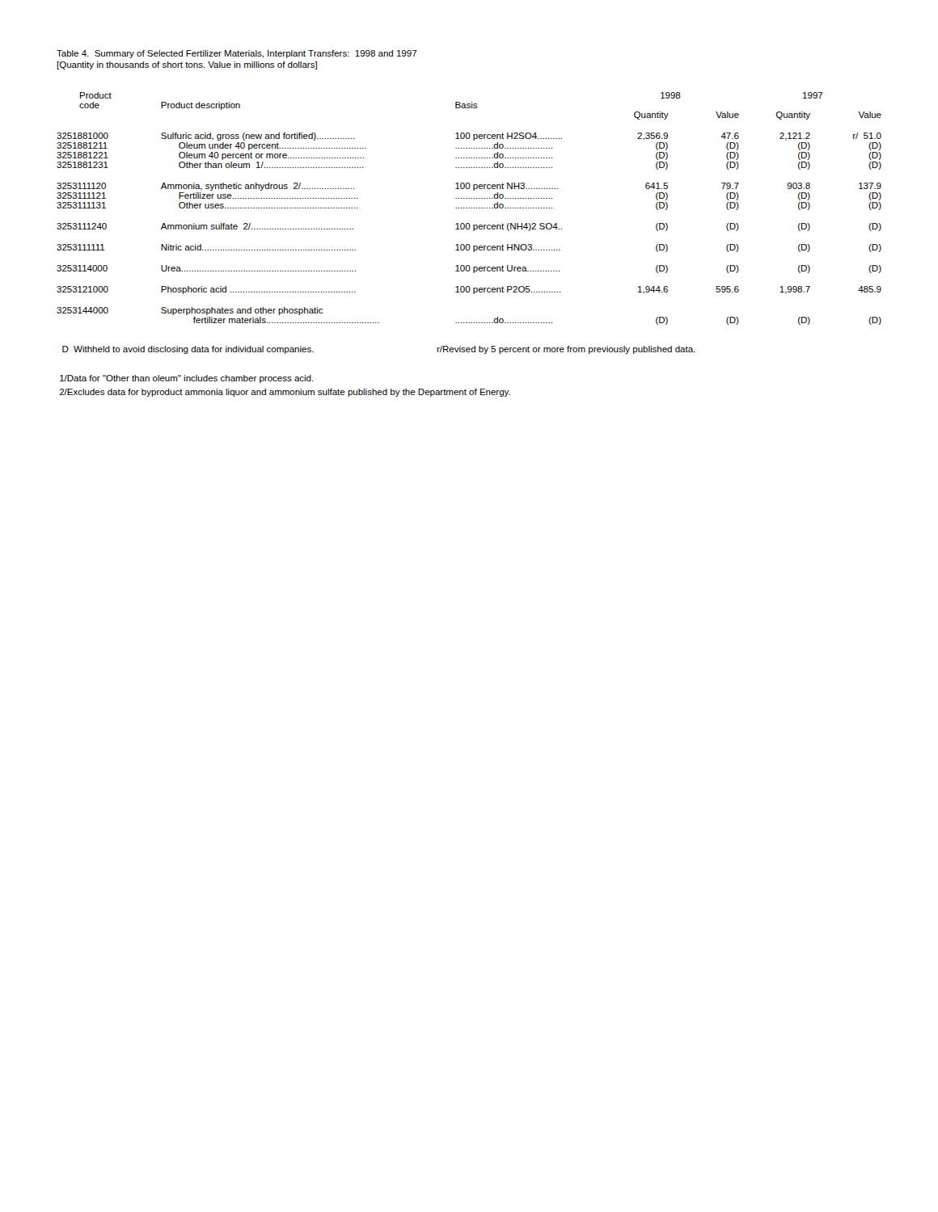Table 4. Summary of Selected Fertilizer Materials, Interplant Transfers: 1998 and 1997
[Quantity in thousands of short tons. Value in millions of dollars]
| Product | | | 1998 | 1997 |
| code | Product description | Basis | | | | |
| | | | Quantity | Value | Quantity | Value |
| 3251881000 | Sulfuric acid, gross (new and fortified) ............... | 100 percent H2SO4 .......... | 2,356.9 | 47.6 | 2,121.2 | r/ 51.0 |
| 3251881211 | Oleum under 40 percent .................................. | ............... do ................... | (D) | (D) | (D) | (D) |
| 3251881221 | Oleum 40 percent or more .............................. | ............... do ................... | (D) | (D) | (D) | (D) |
| 3251881231 | Other than oleum 1/ ....................................... | ............... do ................... | (D) | (D) | (D) | (D) |
| 3253111120 | Ammonia, synthetic anhydrous 2/ ..................... | 100 percent NH3 ............. | 641.5 | 79.7 | 903.8 | 137.9 |
| 3253111121 | Fertilizer use ................................................. | ............... do ................... | (D) | (D) | (D) | (D) |
| 3253111131 | Other uses .................................................... | ............... do ................... | (D) | (D) | (D) | (D) |
| 3253111240 | Ammonium sulfate 2/ ........................................ | 100 percent (NH4)2 SO4.. | (D) | (D) | (D) | (D) |
| 3253111111 | Nitric acid ............................................................ | 100 percent HNO3 ........... | (D) | (D) | (D) | (D) |
| 3253114000 | Urea .................................................................... | 100 percent Urea ............. | (D) | (D) | (D) | (D) |
| 3253121000 | Phosphoric acid ................................................. | 100 percent P2O5 ............ | 1,944.6 | 595.6 | 1,998.7 | 485.9 |
| 3253144000 | Superphosphates and other phosphatic | | | | | |
| | fertilizer materials ............................................ | ............... do ................... | (D) | (D) | (D) | (D) |
D Withheld to avoid disclosing data for individual companies.
r/Revised by 5 percent or more from previously published data.
1/Data for "Other than oleum" includes chamber process acid.
2/Excludes data for byproduct ammonia liquor and ammonium sulfate published by the Department of Energy.